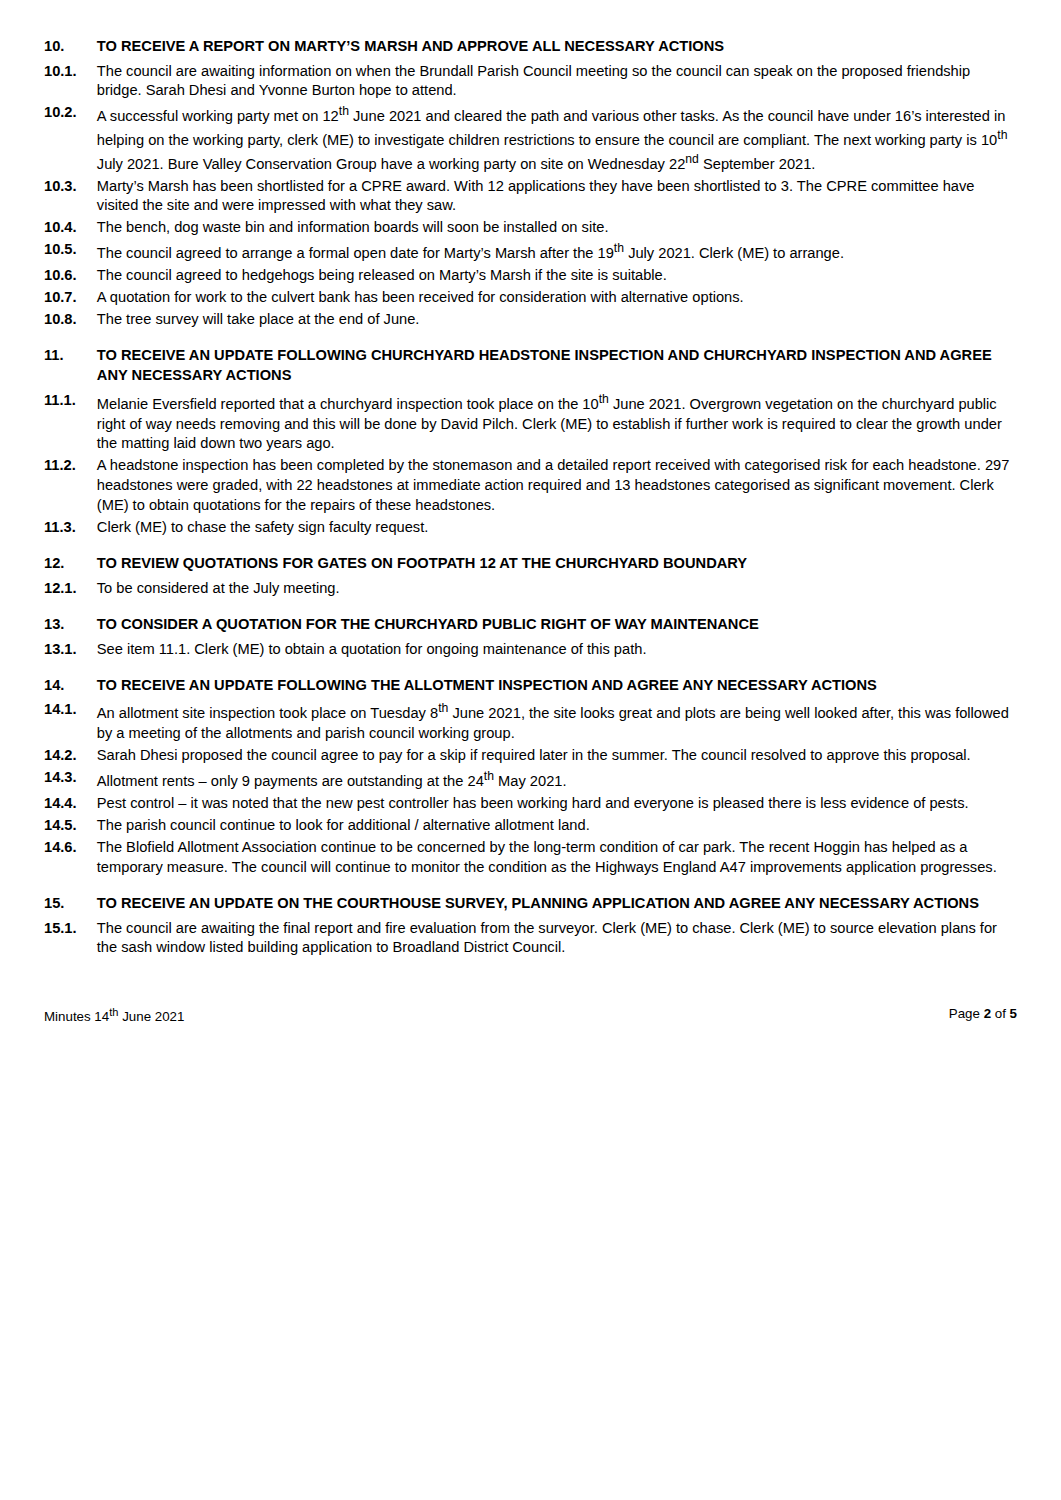10.
To receive a report on Marty’s Marsh and approve all necessary actions
10.1.
The council are awaiting information on when the Brundall Parish Council meeting so the council can speak on the proposed friendship bridge. Sarah Dhesi and Yvonne Burton hope to attend.
10.2.
A successful working party met on 12th June 2021 and cleared the path and various other tasks. As the council have under 16’s interested in helping on the working party, clerk (ME) to investigate children restrictions to ensure the council are compliant. The next working party is 10th July 2021. Bure Valley Conservation Group have a working party on site on Wednesday 22nd September 2021.
10.3.
Marty’s Marsh has been shortlisted for a CPRE award. With 12 applications they have been shortlisted to 3. The CPRE committee have visited the site and were impressed with what they saw.
10.4.
The bench, dog waste bin and information boards will soon be installed on site.
10.5.
The council agreed to arrange a formal open date for Marty’s Marsh after the 19th July 2021. Clerk (ME) to arrange.
10.6.
The council agreed to hedgehogs being released on Marty’s Marsh if the site is suitable.
10.7.
A quotation for work to the culvert bank has been received for consideration with alternative options.
10.8.
The tree survey will take place at the end of June.
11.
To receive an update following churchyard headstone inspection and churchyard inspection and agree any necessary actions
11.1.
Melanie Eversfield reported that a churchyard inspection took place on the 10th June 2021. Overgrown vegetation on the churchyard public right of way needs removing and this will be done by David Pilch. Clerk (ME) to establish if further work is required to clear the growth under the matting laid down two years ago.
11.2.
A headstone inspection has been completed by the stonemason and a detailed report received with categorised risk for each headstone. 297 headstones were graded, with 22 headstones at immediate action required and 13 headstones categorised as significant movement. Clerk (ME) to obtain quotations for the repairs of these headstones.
11.3.
Clerk (ME) to chase the safety sign faculty request.
12.
To review quotations for gates on footpath 12 at the churchyard boundary
12.1.
To be considered at the July meeting.
13.
To consider a quotation for the churchyard public right of way maintenance
13.1.
See item 11.1. Clerk (ME) to obtain a quotation for ongoing maintenance of this path.
14.
To receive an update following the allotment inspection and agree any necessary actions
14.1.
An allotment site inspection took place on Tuesday 8th June 2021, the site looks great and plots are being well looked after, this was followed by a meeting of the allotments and parish council working group.
14.2.
Sarah Dhesi proposed the council agree to pay for a skip if required later in the summer. The council resolved to approve this proposal.
14.3.
Allotment rents – only 9 payments are outstanding at the 24th May 2021.
14.4.
Pest control – it was noted that the new pest controller has been working hard and everyone is pleased there is less evidence of pests.
14.5.
The parish council continue to look for additional / alternative allotment land.
14.6.
The Blofield Allotment Association continue to be concerned by the long-term condition of car park. The recent Hoggin has helped as a temporary measure. The council will continue to monitor the condition as the Highways England A47 improvements application progresses.
15.
To receive an update on the courthouse survey, planning application and agree any necessary actions
15.1.
The council are awaiting the final report and fire evaluation from the surveyor. Clerk (ME) to chase. Clerk (ME) to source elevation plans for the sash window listed building application to Broadland District Council.
Minutes 14th June 2021
Page 2 of 5